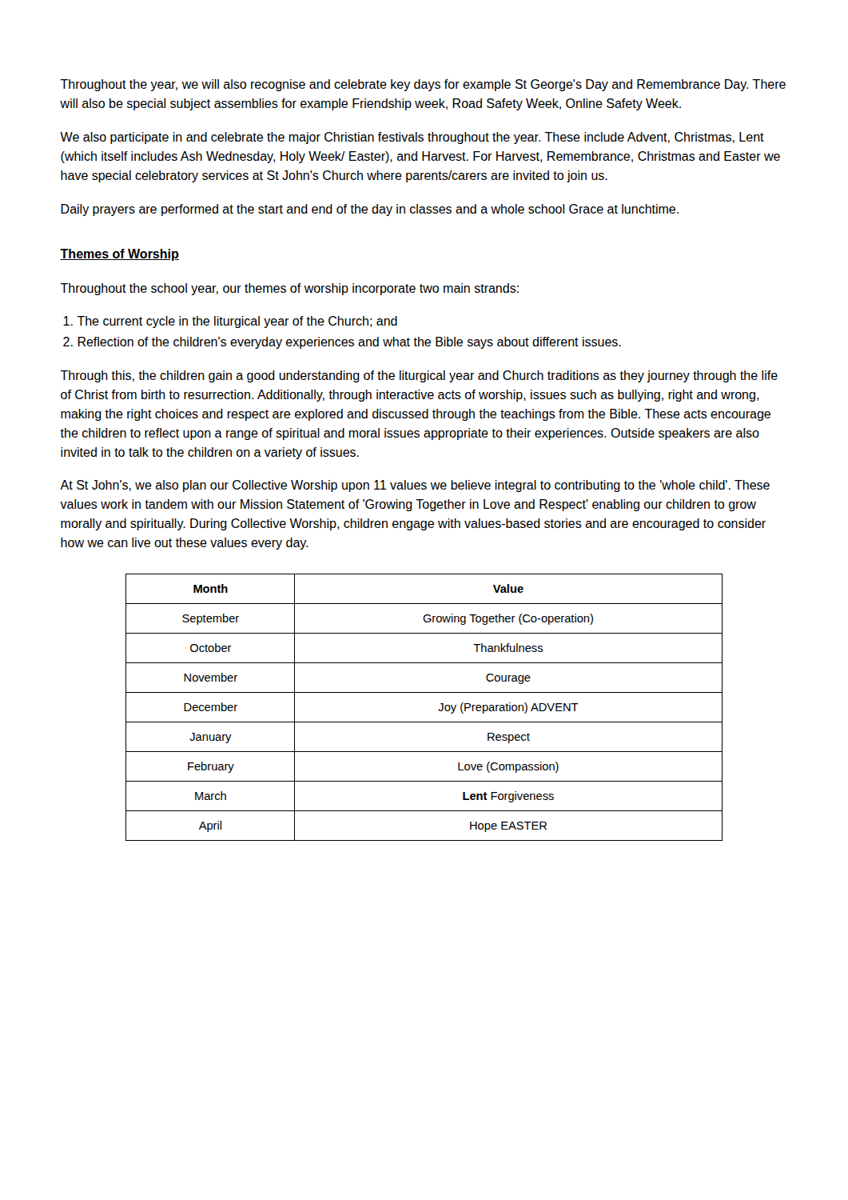Throughout the year, we will also recognise and celebrate key days for example St George's Day and Remembrance Day. There will also be special subject assemblies for example Friendship week, Road Safety Week, Online Safety Week.
We also participate in and celebrate the major Christian festivals throughout the year. These include Advent, Christmas, Lent (which itself includes Ash Wednesday, Holy Week/ Easter), and Harvest. For Harvest, Remembrance, Christmas and Easter we have special celebratory services at St John's Church where parents/carers are invited to join us.
Daily prayers are performed at the start and end of the day in classes and a whole school Grace at lunchtime.
Themes of Worship
Throughout the school year, our themes of worship incorporate two main strands:
The current cycle in the liturgical year of the Church; and
Reflection of the children's everyday experiences and what the Bible says about different issues.
Through this, the children gain a good understanding of the liturgical year and Church traditions as they journey through the life of Christ from birth to resurrection. Additionally, through interactive acts of worship, issues such as bullying, right and wrong, making the right choices and respect are explored and discussed through the teachings from the Bible. These acts encourage the children to reflect upon a range of spiritual and moral issues appropriate to their experiences. Outside speakers are also invited in to talk to the children on a variety of issues.
At St John's, we also plan our Collective Worship upon 11 values we believe integral to contributing to the 'whole child'. These values work in tandem with our Mission Statement of 'Growing Together in Love and Respect' enabling our children to grow morally and spiritually. During Collective Worship, children engage with values-based stories and are encouraged to consider how we can live out these values every day.
| Month | Value |
| --- | --- |
| September | Growing Together (Co-operation) |
| October | Thankfulness |
| November | Courage |
| December | Joy (Preparation) Advent |
| January | Respect |
| February | Love (Compassion) |
| March | Lent Forgiveness |
| April | Hope Easter |